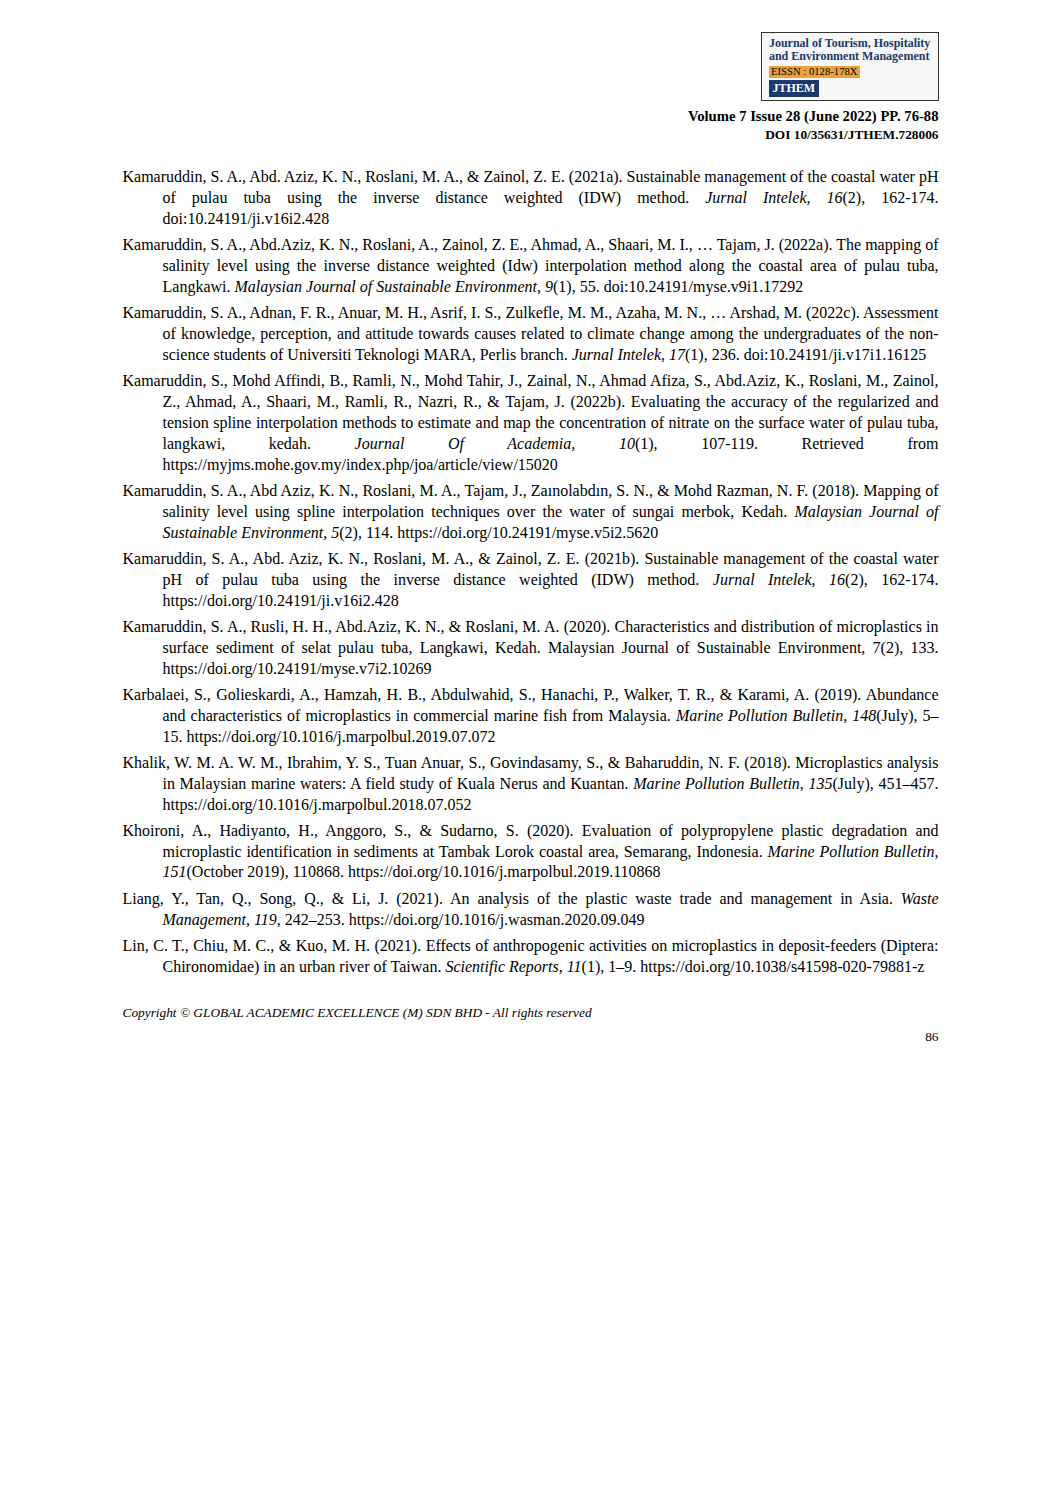Journal of Tourism, Hospitality
and Environment Management EISSN : 0128-178X JTHEM
Volume 7 Issue 28 (June 2022) PP. 76-88
DOI 10/35631/JTHEM.728006
Kamaruddin, S. A., Abd. Aziz, K. N., Roslani, M. A., & Zainol, Z. E. (2021a). Sustainable management of the coastal water pH of pulau tuba using the inverse distance weighted (IDW) method. Jurnal Intelek, 16(2), 162-174. doi:10.24191/ji.v16i2.428
Kamaruddin, S. A., Abd.Aziz, K. N., Roslani, A., Zainol, Z. E., Ahmad, A., Shaari, M. I., … Tajam, J. (2022a). The mapping of salinity level using the inverse distance weighted (Idw) interpolation method along the coastal area of pulau tuba, Langkawi. Malaysian Journal of Sustainable Environment, 9(1), 55. doi:10.24191/myse.v9i1.17292
Kamaruddin, S. A., Adnan, F. R., Anuar, M. H., Asrif, I. S., Zulkefle, M. M., Azaha, M. N., … Arshad, M. (2022c). Assessment of knowledge, perception, and attitude towards causes related to climate change among the undergraduates of the non-science students of Universiti Teknologi MARA, Perlis branch. Jurnal Intelek, 17(1), 236. doi:10.24191/ji.v17i1.16125
Kamaruddin, S., Mohd Affindi, B., Ramli, N., Mohd Tahir, J., Zainal, N., Ahmad Afiza, S., Abd.Aziz, K., Roslani, M., Zainol, Z., Ahmad, A., Shaari, M., Ramli, R., Nazri, R., & Tajam, J. (2022b). Evaluating the accuracy of the regularized and tension spline interpolation methods to estimate and map the concentration of nitrate on the surface water of pulau tuba, langkawi, kedah. Journal Of Academia, 10(1), 107-119. Retrieved from https://myjms.mohe.gov.my/index.php/joa/article/view/15020
Kamaruddin, S. A., Abd Aziz, K. N., Roslani, M. A., Tajam, J., Zaınolabdın, S. N., & Mohd Razman, N. F. (2018). Mapping of salinity level using spline interpolation techniques over the water of sungai merbok, Kedah. Malaysian Journal of Sustainable Environment, 5(2), 114. https://doi.org/10.24191/myse.v5i2.5620
Kamaruddin, S. A., Abd. Aziz, K. N., Roslani, M. A., & Zainol, Z. E. (2021b). Sustainable management of the coastal water pH of pulau tuba using the inverse distance weighted (IDW) method. Jurnal Intelek, 16(2), 162-174. https://doi.org/10.24191/ji.v16i2.428
Kamaruddin, S. A., Rusli, H. H., Abd.Aziz, K. N., & Roslani, M. A. (2020). Characteristics and distribution of microplastics in surface sediment of selat pulau tuba, Langkawi, Kedah. Malaysian Journal of Sustainable Environment, 7(2), 133. https://doi.org/10.24191/myse.v7i2.10269
Karbalaei, S., Golieskardi, A., Hamzah, H. B., Abdulwahid, S., Hanachi, P., Walker, T. R., & Karami, A. (2019). Abundance and characteristics of microplastics in commercial marine fish from Malaysia. Marine Pollution Bulletin, 148(July), 5–15. https://doi.org/10.1016/j.marpolbul.2019.07.072
Khalik, W. M. A. W. M., Ibrahim, Y. S., Tuan Anuar, S., Govindasamy, S., & Baharuddin, N. F. (2018). Microplastics analysis in Malaysian marine waters: A field study of Kuala Nerus and Kuantan. Marine Pollution Bulletin, 135(July), 451–457. https://doi.org/10.1016/j.marpolbul.2018.07.052
Khoironi, A., Hadiyanto, H., Anggoro, S., & Sudarno, S. (2020). Evaluation of polypropylene plastic degradation and microplastic identification in sediments at Tambak Lorok coastal area, Semarang, Indonesia. Marine Pollution Bulletin, 151(October 2019), 110868. https://doi.org/10.1016/j.marpolbul.2019.110868
Liang, Y., Tan, Q., Song, Q., & Li, J. (2021). An analysis of the plastic waste trade and management in Asia. Waste Management, 119, 242–253. https://doi.org/10.1016/j.wasman.2020.09.049
Lin, C. T., Chiu, M. C., & Kuo, M. H. (2021). Effects of anthropogenic activities on microplastics in deposit-feeders (Diptera: Chironomidae) in an urban river of Taiwan. Scientific Reports, 11(1), 1–9. https://doi.org/10.1038/s41598-020-79881-z
Copyright © GLOBAL ACADEMIC EXCELLENCE (M) SDN BHD - All rights reserved
86